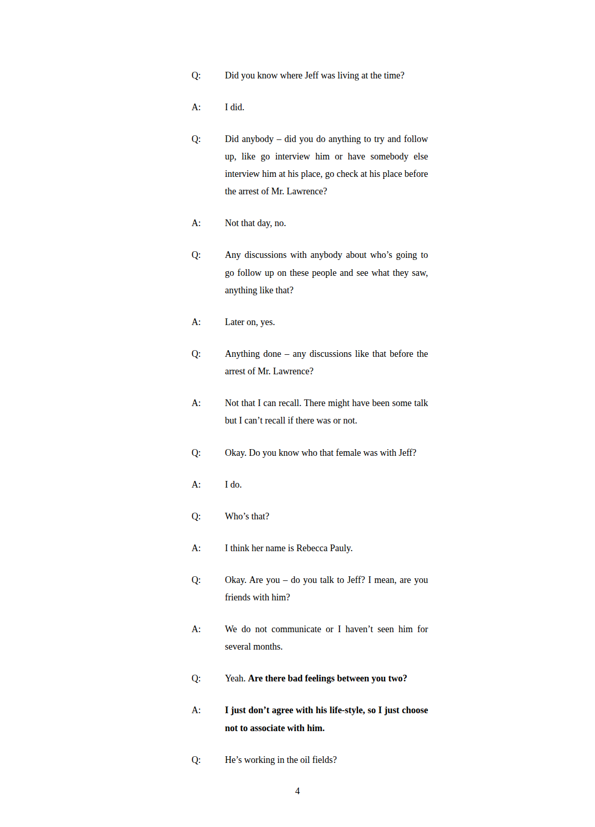Q: Did you know where Jeff was living at the time?
A: I did.
Q: Did anybody – did you do anything to try and follow up, like go interview him or have somebody else interview him at his place, go check at his place before the arrest of Mr. Lawrence?
A: Not that day, no.
Q: Any discussions with anybody about who’s going to go follow up on these people and see what they saw, anything like that?
A: Later on, yes.
Q: Anything done – any discussions like that before the arrest of Mr. Lawrence?
A: Not that I can recall. There might have been some talk but I can’t recall if there was or not.
Q: Okay. Do you know who that female was with Jeff?
A: I do.
Q: Who’s that?
A: I think her name is Rebecca Pauly.
Q: Okay. Are you – do you talk to Jeff? I mean, are you friends with him?
A: We do not communicate or I haven’t seen him for several months.
Q: Yeah. Are there bad feelings between you two?
A: I just don’t agree with his life-style, so I just choose not to associate with him.
Q: He’s working in the oil fields?
4